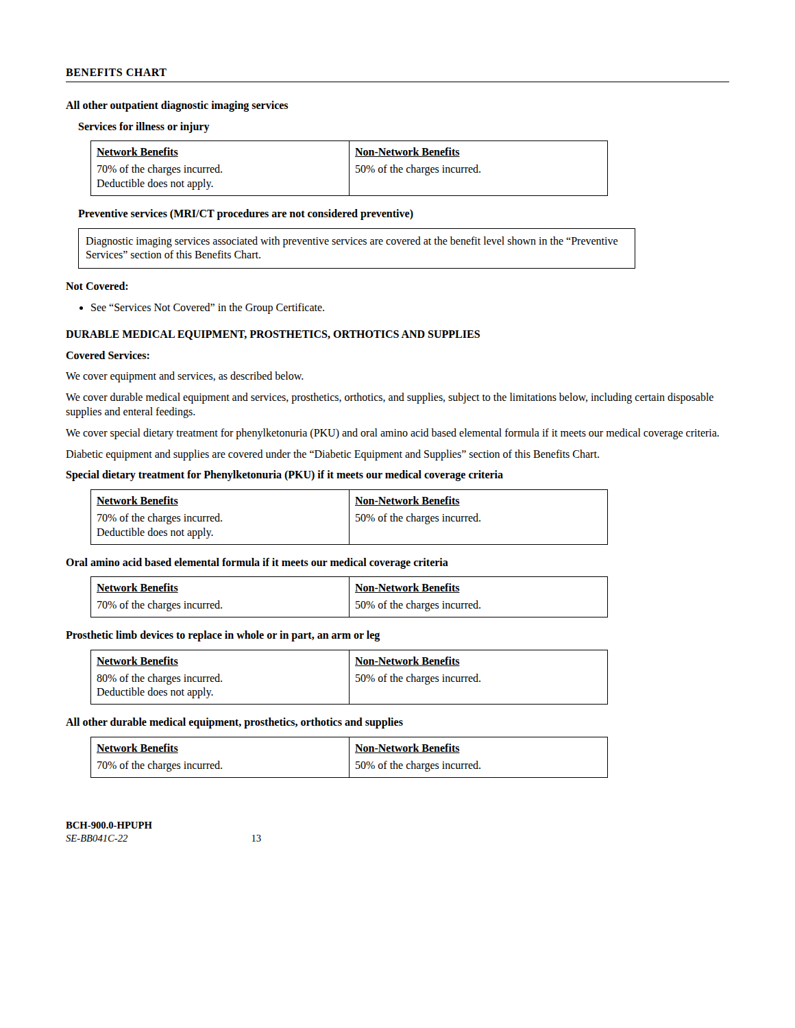BENEFITS CHART
All other outpatient diagnostic imaging services
Services for illness or injury
| Network Benefits | Non-Network Benefits |
| 70% of the charges incurred. Deductible does not apply. | 50% of the charges incurred. |
Preventive services (MRI/CT procedures are not considered preventive)
| Diagnostic imaging services associated with preventive services are covered at the benefit level shown in the “Preventive Services” section of this Benefits Chart. |
Not Covered:
See “Services Not Covered” in the Group Certificate.
DURABLE MEDICAL EQUIPMENT, PROSTHETICS, ORTHOTICS AND SUPPLIES
Covered Services:
We cover equipment and services, as described below.
We cover durable medical equipment and services, prosthetics, orthotics, and supplies, subject to the limitations below, including certain disposable supplies and enteral feedings.
We cover special dietary treatment for phenylketonuria (PKU) and oral amino acid based elemental formula if it meets our medical coverage criteria.
Diabetic equipment and supplies are covered under the “Diabetic Equipment and Supplies” section of this Benefits Chart.
Special dietary treatment for Phenylketonuria (PKU) if it meets our medical coverage criteria
| Network Benefits | Non-Network Benefits |
| 70% of the charges incurred. Deductible does not apply. | 50% of the charges incurred. |
Oral amino acid based elemental formula if it meets our medical coverage criteria
| Network Benefits | Non-Network Benefits |
| 70% of the charges incurred. | 50% of the charges incurred. |
Prosthetic limb devices to replace in whole or in part, an arm or leg
| Network Benefits | Non-Network Benefits |
| 80% of the charges incurred. Deductible does not apply. | 50% of the charges incurred. |
All other durable medical equipment, prosthetics, orthotics and supplies
| Network Benefits | Non-Network Benefits |
| 70% of the charges incurred. | 50% of the charges incurred. |
BCH-900.0-HPUPH
SE-BB041C-22
13